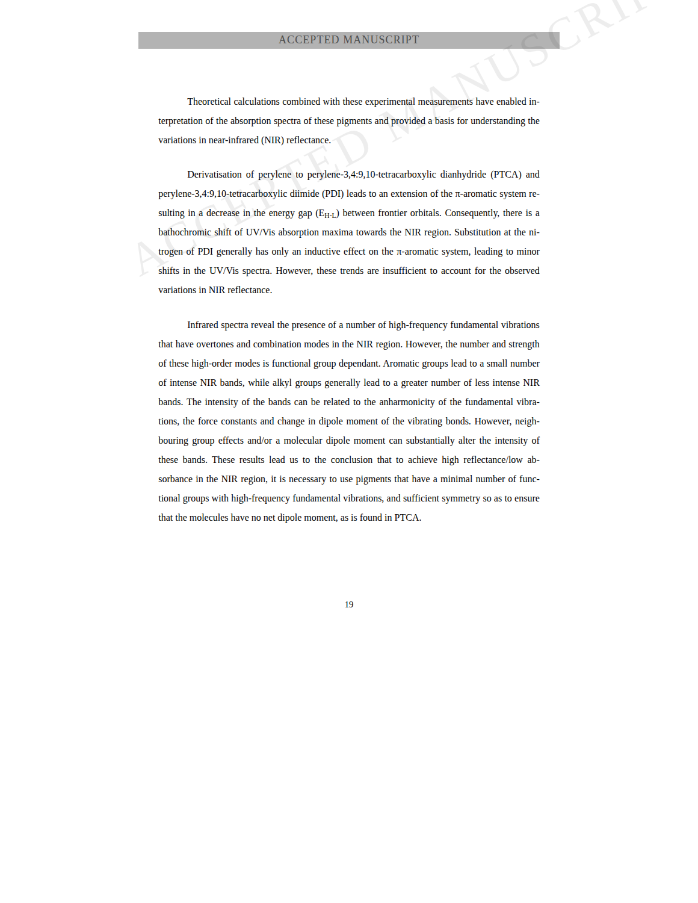Accepted Manuscript
ACCEPTED MANUSCRIPT
Theoretical calculations combined with these experimental measurements have enabled interpretation of the absorption spectra of these pigments and provided a basis for understanding the variations in near-infrared (NIR) reflectance.
Derivatisation of perylene to perylene-3,4:9,10-tetracarboxylic dianhydride (PTCA) and perylene-3,4:9,10-tetracarboxylic diimide (PDI) leads to an extension of the π-aromatic system resulting in a decrease in the energy gap (EH-L) between frontier orbitals. Consequently, there is a bathochromic shift of UV/Vis absorption maxima towards the NIR region. Substitution at the nitrogen of PDI generally has only an inductive effect on the π-aromatic system, leading to minor shifts in the UV/Vis spectra. However, these trends are insufficient to account for the observed variations in NIR reflectance.
Infrared spectra reveal the presence of a number of high-frequency fundamental vibrations that have overtones and combination modes in the NIR region. However, the number and strength of these high-order modes is functional group dependant. Aromatic groups lead to a small number of intense NIR bands, while alkyl groups generally lead to a greater number of less intense NIR bands. The intensity of the bands can be related to the anharmonicity of the fundamental vibrations, the force constants and change in dipole moment of the vibrating bonds. However, neighbouring group effects and/or a molecular dipole moment can substantially alter the intensity of these bands. These results lead us to the conclusion that to achieve high reflectance/low absorbance in the NIR region, it is necessary to use pigments that have a minimal number of functional groups with high-frequency fundamental vibrations, and sufficient symmetry so as to ensure that the molecules have no net dipole moment, as is found in PTCA.
19